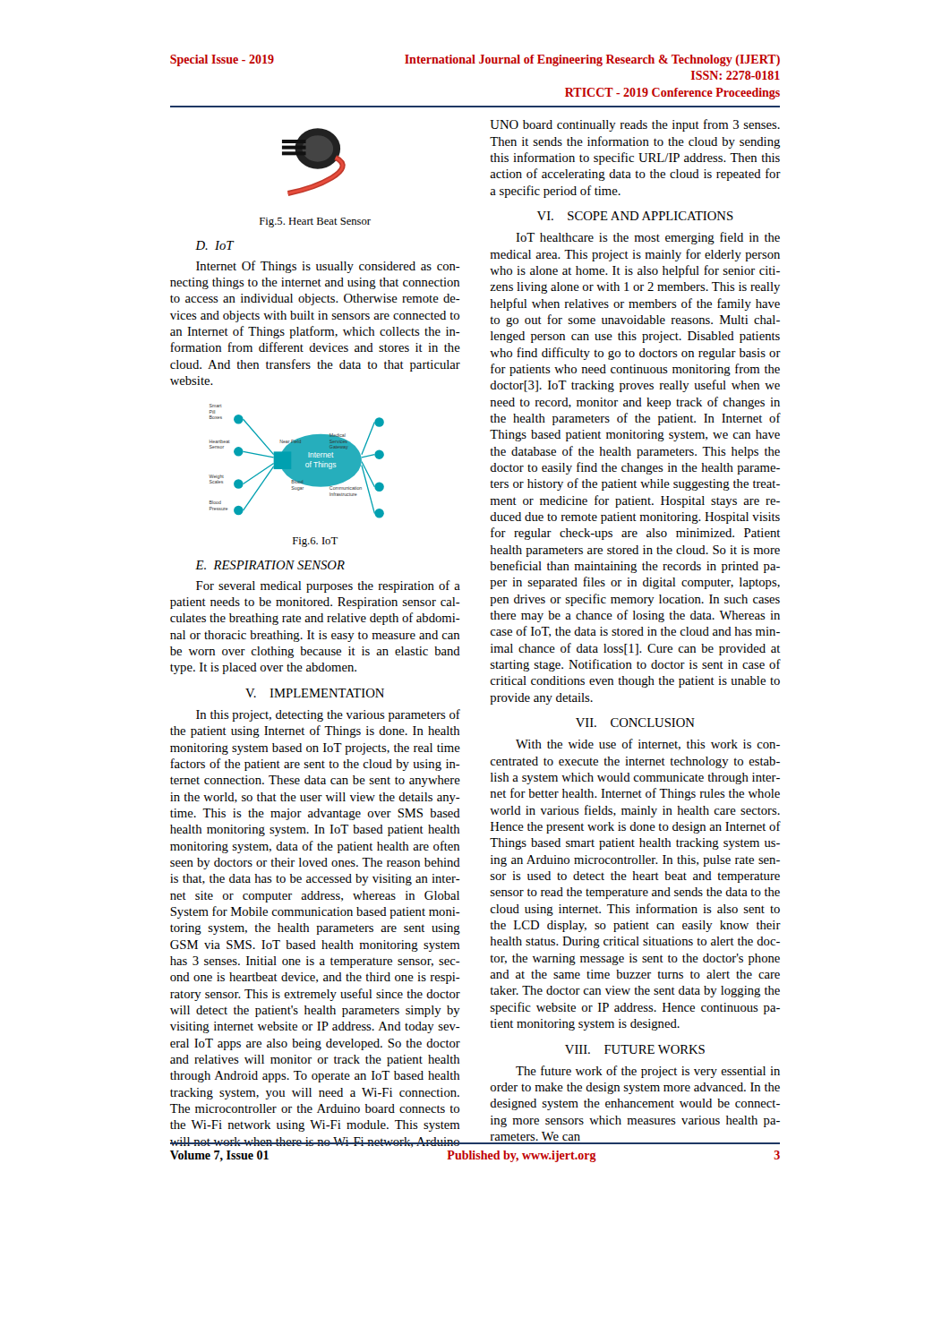Special Issue - 2019
International Journal of Engineering Research & Technology (IJERT)
ISSN: 2278-0181
RTICCT - 2019 Conference Proceedings
Fig.5. Heart Beat Sensor
D. IoT
Internet Of Things is usually considered as connecting things to the internet and using that connection to access an individual objects. Otherwise remote devices and objects with built in sensors are connected to an Internet of Things platform, which collects the information from different devices and stores it in the cloud. And then transfers the data to that particular website.
Fig.6. IoT
E. RESPIRATION SENSOR
For several medical purposes the respiration of a patient needs to be monitored. Respiration sensor calculates the breathing rate and relative depth of abdominal or thoracic breathing. It is easy to measure and can be worn over clothing because it is an elastic band type. It is placed over the abdomen.
V. IMPLEMENTATION
In this project, detecting the various parameters of the patient using Internet of Things is done. In health monitoring system based on IoT projects, the real time factors of the patient are sent to the cloud by using internet connection. These data can be sent to anywhere in the world, so that the user will view the details anytime. This is the major advantage over SMS based health monitoring system. In IoT based patient health monitoring system, data of the patient health are often seen by doctors or their loved ones. The reason behind is that, the data has to be accessed by visiting an internet site or computer address, whereas in Global System for Mobile communication based patient monitoring system, the health parameters are sent using GSM via SMS. IoT based health monitoring system has 3 senses. Initial one is a temperature sensor, second one is heartbeat device, and the third one is respiratory sensor. This is extremely useful since the doctor will detect the patient's health parameters simply by visiting internet website or IP address. And today several IoT apps are also being developed. So the doctor and relatives will monitor or track the patient health through Android apps. To operate an IoT based health tracking system, you will need a Wi-Fi connection. The microcontroller or the Arduino board connects to the Wi-Fi network using Wi-Fi module. This system will not work when there is no Wi-Fi network, Arduino UNO board continually reads the input from 3 senses. Then it sends the information to the cloud by sending this information to specific URL/IP address. Then this action of accelerating data to the cloud is repeated for a specific period of time.
VI. SCOPE AND APPLICATIONS
IoT healthcare is the most emerging field in the medical area. This project is mainly for elderly person who is alone at home. It is also helpful for senior citizens living alone or with 1 or 2 members. This is really helpful when relatives or members of the family have to go out for some unavoidable reasons. Multi challenged person can use this project. Disabled patients who find difficulty to go to doctors on regular basis or for patients who need continuous monitoring from the doctor[3]. IoT tracking proves really useful when we need to record, monitor and keep track of changes in the health parameters of the patient. In Internet of Things based patient monitoring system, we can have the database of the health parameters. This helps the doctor to easily find the changes in the health parameters or history of the patient while suggesting the treatment or medicine for patient. Hospital stays are reduced due to remote patient monitoring. Hospital visits for regular check-ups are also minimized. Patient health parameters are stored in the cloud. So it is more beneficial than maintaining the records in printed paper in separated files or in digital computer, laptops, pen drives or specific memory location. In such cases there may be a chance of losing the data. Whereas in case of IoT, the data is stored in the cloud and has minimal chance of data loss[1]. Cure can be provided at starting stage. Notification to doctor is sent in case of critical conditions even though the patient is unable to provide any details.
VII. CONCLUSION
With the wide use of internet, this work is concentrated to execute the internet technology to establish a system which would communicate through internet for better health. Internet of Things rules the whole world in various fields, mainly in health care sectors. Hence the present work is done to design an Internet of Things based smart patient health tracking system using an Arduino microcontroller. In this, pulse rate sensor is used to detect the heart beat and temperature sensor to read the temperature and sends the data to the cloud using internet. This information is also sent to the LCD display, so patient can easily know their health status. During critical situations to alert the doctor, the warning message is sent to the doctor's phone and at the same time buzzer turns to alert the care taker. The doctor can view the sent data by logging the specific website or IP address. Hence continuous patient monitoring system is designed.
VIII. FUTURE WORKS
The future work of the project is very essential in order to make the design system more advanced. In the designed system the enhancement would be connecting more sensors which measures various health parameters. We can
Volume 7, Issue 01
Published by, www.ijert.org
3